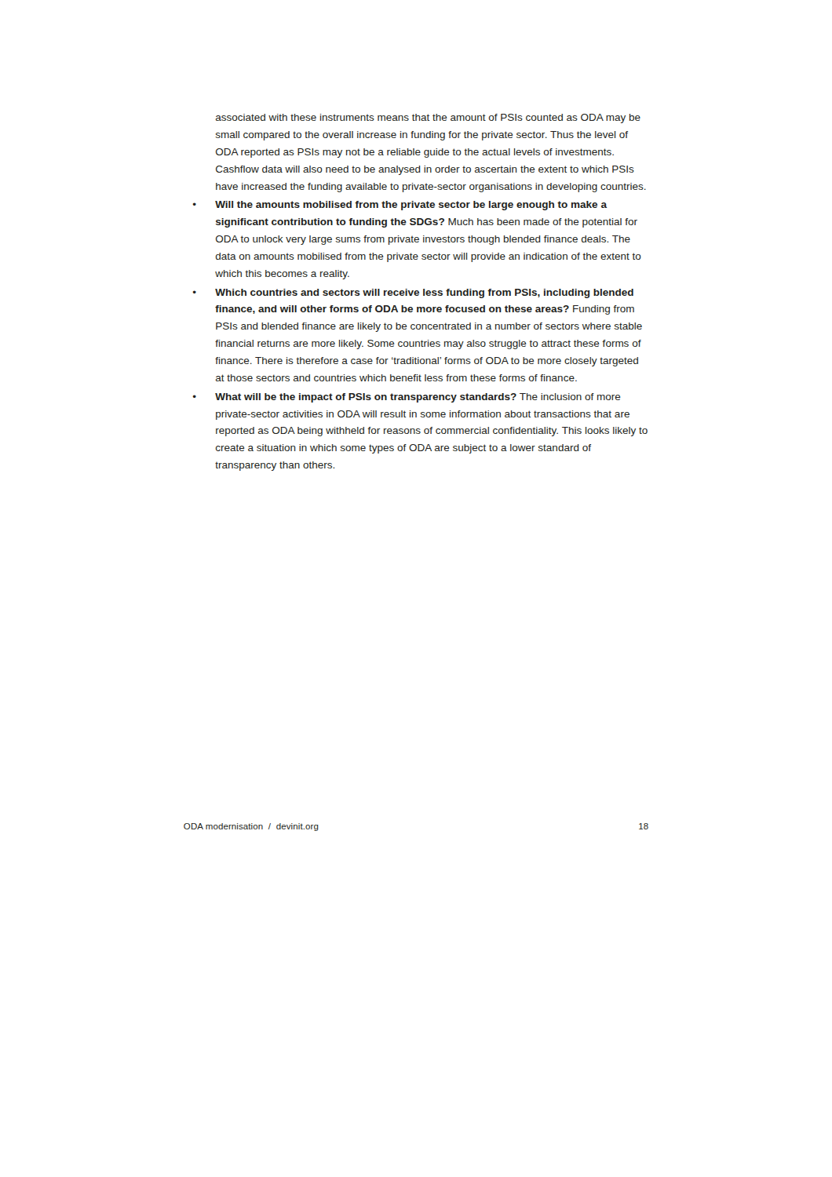associated with these instruments means that the amount of PSIs counted as ODA may be small compared to the overall increase in funding for the private sector. Thus the level of ODA reported as PSIs may not be a reliable guide to the actual levels of investments. Cashflow data will also need to be analysed in order to ascertain the extent to which PSIs have increased the funding available to private-sector organisations in developing countries.
Will the amounts mobilised from the private sector be large enough to make a significant contribution to funding the SDGs? Much has been made of the potential for ODA to unlock very large sums from private investors though blended finance deals. The data on amounts mobilised from the private sector will provide an indication of the extent to which this becomes a reality.
Which countries and sectors will receive less funding from PSIs, including blended finance, and will other forms of ODA be more focused on these areas? Funding from PSIs and blended finance are likely to be concentrated in a number of sectors where stable financial returns are more likely. Some countries may also struggle to attract these forms of finance. There is therefore a case for ‘traditional’ forms of ODA to be more closely targeted at those sectors and countries which benefit less from these forms of finance.
What will be the impact of PSIs on transparency standards? The inclusion of more private-sector activities in ODA will result in some information about transactions that are reported as ODA being withheld for reasons of commercial confidentiality. This looks likely to create a situation in which some types of ODA are subject to a lower standard of transparency than others.
ODA modernisation / devinit.org 18